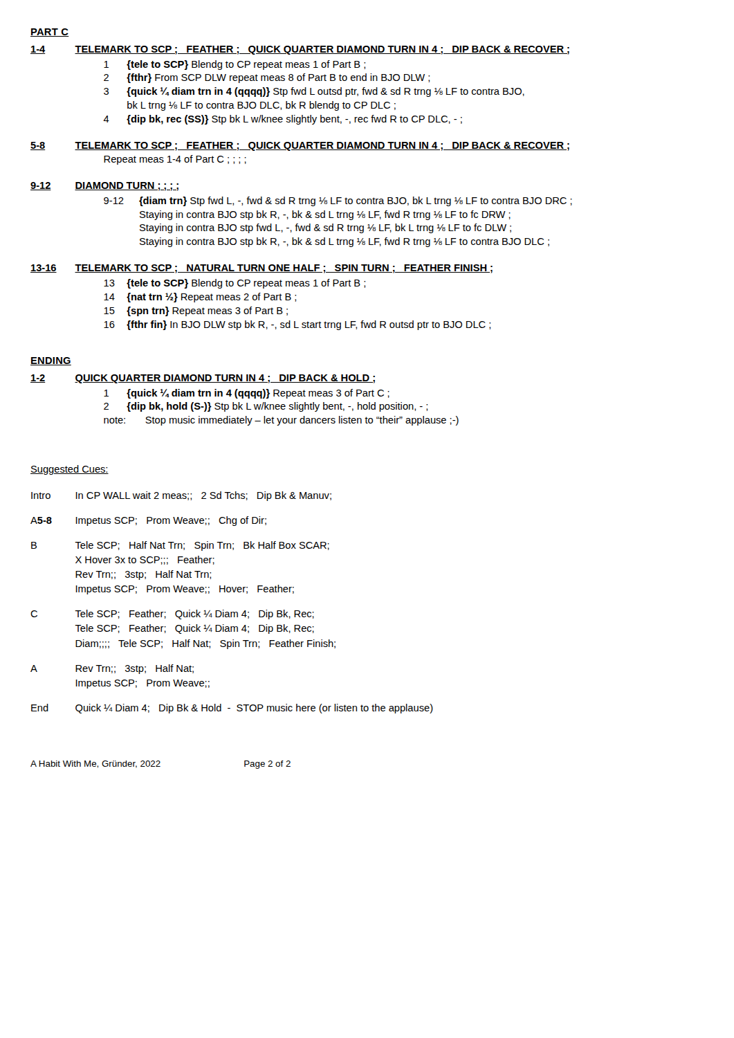PART C
1-4
TELEMARK TO SCP ; FEATHER ; QUICK QUARTER DIAMOND TURN IN 4 ; DIP BACK & RECOVER ;
1
{tele to SCP} Blendg to CP repeat meas 1 of Part B ;
2
{fthr} From SCP DLW repeat meas 8 of Part B to end in BJO DLW ;
3
{quick ¼ diam trn in 4 (qqqq)} Stp fwd L outsd ptr, fwd & sd R trng ⅛ LF to contra BJO,
bk L trng ⅛ LF to contra BJO DLC, bk R blendg to CP DLC ;
4
{dip bk, rec (SS)} Stp bk L w/knee slightly bent, -, rec fwd R to CP DLC, - ;
5-8
TELEMARK TO SCP ; FEATHER ; QUICK QUARTER DIAMOND TURN IN 4 ; DIP BACK & RECOVER ;
Repeat meas 1-4 of Part C ; ; ; ;
9-12
DIAMOND TURN ; ; ; ;
9-12
{diam trn} Stp fwd L, -, fwd & sd R trng ⅛ LF to contra BJO, bk L trng ⅛ LF to contra BJO DRC ;
Staying in contra BJO stp bk R, -, bk & sd L trng ⅛ LF, fwd R trng ⅛ LF to fc DRW ;
Staying in contra BJO stp fwd L, -, fwd & sd R trng ⅛ LF, bk L trng ⅛ LF to fc DLW ;
Staying in contra BJO stp bk R, -, bk & sd L trng ⅛ LF, fwd R trng ⅛ LF to contra BJO DLC ;
13-16
TELEMARK TO SCP ; NATURAL TURN ONE HALF ; SPIN TURN ; FEATHER FINISH ;
13
{tele to SCP} Blendg to CP repeat meas 1 of Part B ;
14
{nat trn ½} Repeat meas 2 of Part B ;
15
{spn trn} Repeat meas 3 of Part B ;
16
{fthr fin} In BJO DLW stp bk R, -, sd L start trng LF, fwd R outsd ptr to BJO DLC ;
ENDING
1-2
QUICK QUARTER DIAMOND TURN IN 4 ; DIP BACK & HOLD ;
1
{quick ¼ diam trn in 4 (qqqq)} Repeat meas 3 of Part C ;
2
{dip bk, hold (S-)} Stp bk L w/knee slightly bent, -, hold position, - ;
note:
Stop music immediately – let your dancers listen to “their” applause ;-)
Suggested Cues:
Intro
In CP WALL wait 2 meas;; 2 Sd Tchs; Dip Bk & Manuv;
A5-8
Impetus SCP; Prom Weave;; Chg of Dir;
B
Tele SCP; Half Nat Trn; Spin Trn; Bk Half Box SCAR;
X Hover 3x to SCP;;; Feather;
Rev Trn;; 3stp; Half Nat Trn;
Impetus SCP; Prom Weave;; Hover; Feather;
C
Tele SCP; Feather; Quick ¼ Diam 4; Dip Bk, Rec;
Tele SCP; Feather; Quick ¼ Diam 4; Dip Bk, Rec;
Diam;;;; Tele SCP; Half Nat; Spin Trn; Feather Finish;
A
Rev Trn;; 3stp; Half Nat;
Impetus SCP; Prom Weave;;
End
Quick ¼ Diam 4; Dip Bk & Hold - STOP music here (or listen to the applause)
A Habit With Me, Gründer, 2022
Page 2 of 2